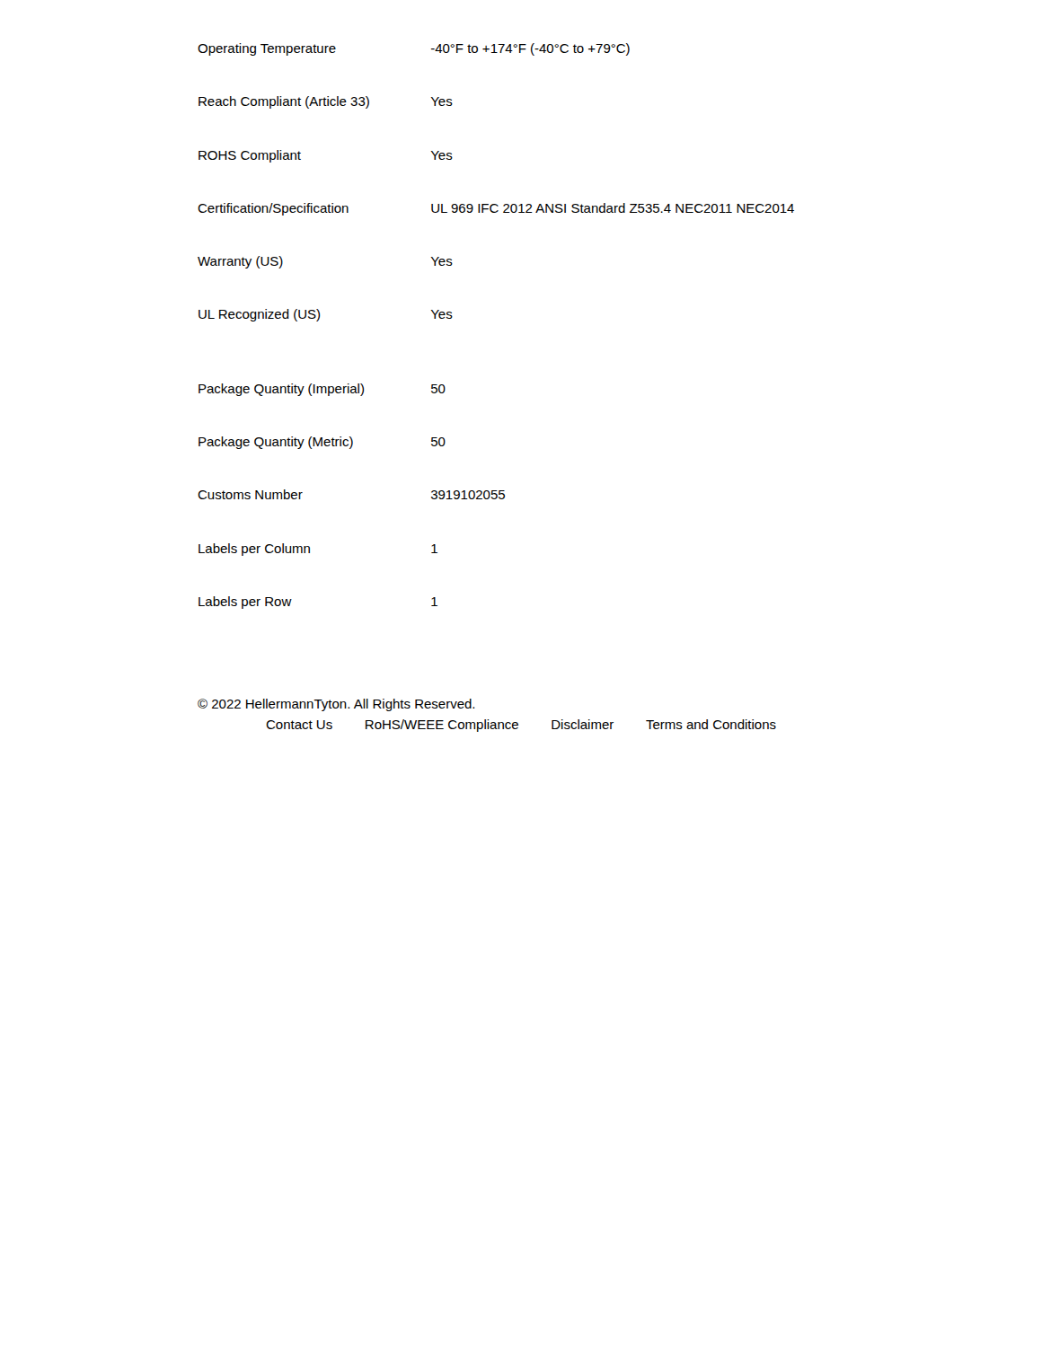| Operating Temperature | -40°F to +174°F (-40°C to +79°C) |
| Reach Compliant (Article 33) | Yes |
| ROHS Compliant | Yes |
| Certification/Specification | UL 969 IFC 2012 ANSI Standard Z535.4 NEC2011 NEC2014 |
| Warranty (US) | Yes |
| UL Recognized (US) | Yes |
| Package Quantity (Imperial) | 50 |
| Package Quantity (Metric) | 50 |
| Customs Number | 3919102055 |
| Labels per Column | 1 |
| Labels per Row | 1 |
© 2022 HellermannTyton. All Rights Reserved.
Contact Us RoHS/WEEE Compliance Disclaimer Terms and Conditions